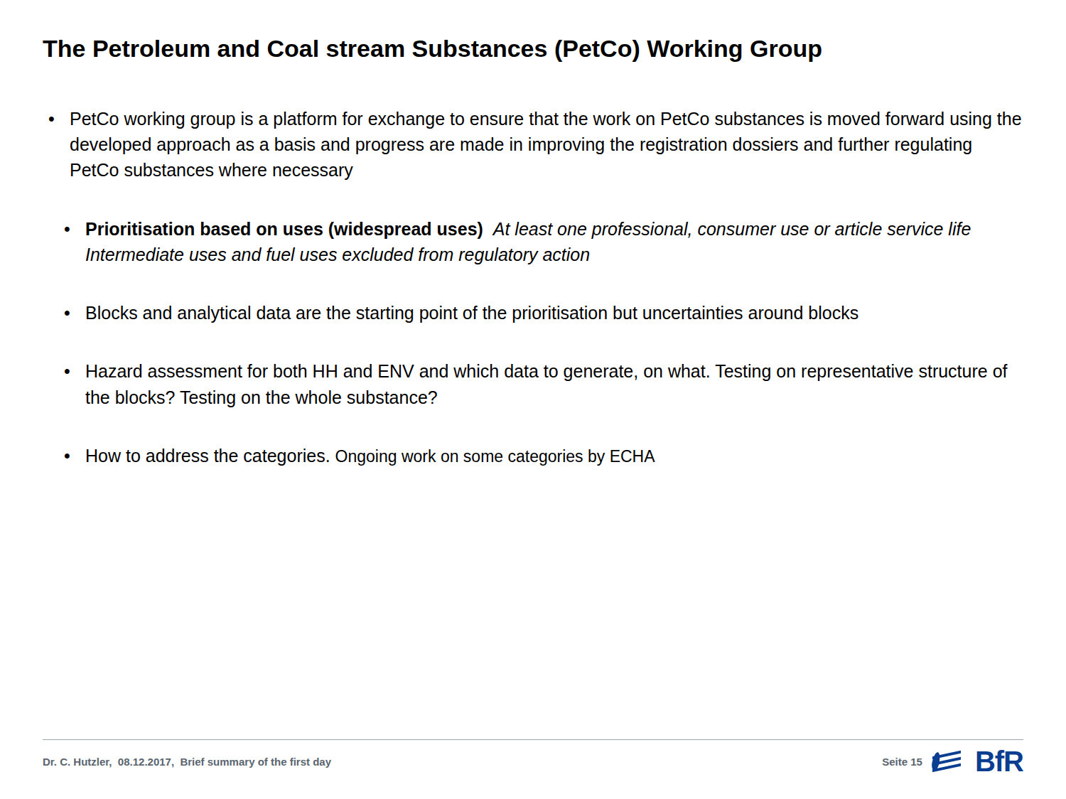The Petroleum and Coal stream Substances (PetCo) Working Group
PetCo working group is a platform for exchange to ensure that the work on PetCo substances is moved forward using the developed approach as a basis and progress are made in improving the registration dossiers and further regulating PetCo substances where necessary
Prioritisation based on uses (widespread uses) At least one professional, consumer use or article service life Intermediate uses and fuel uses excluded from regulatory action
Blocks and analytical data are the starting point of the prioritisation but uncertainties around blocks
Hazard assessment for both HH and ENV and which data to generate, on what. Testing on representative structure of the blocks? Testing on the whole substance?
How to address the categories. Ongoing work on some categories by ECHA
Dr. C. Hutzler, 08.12.2017, Brief summary of the first day
Seite 15 BfR